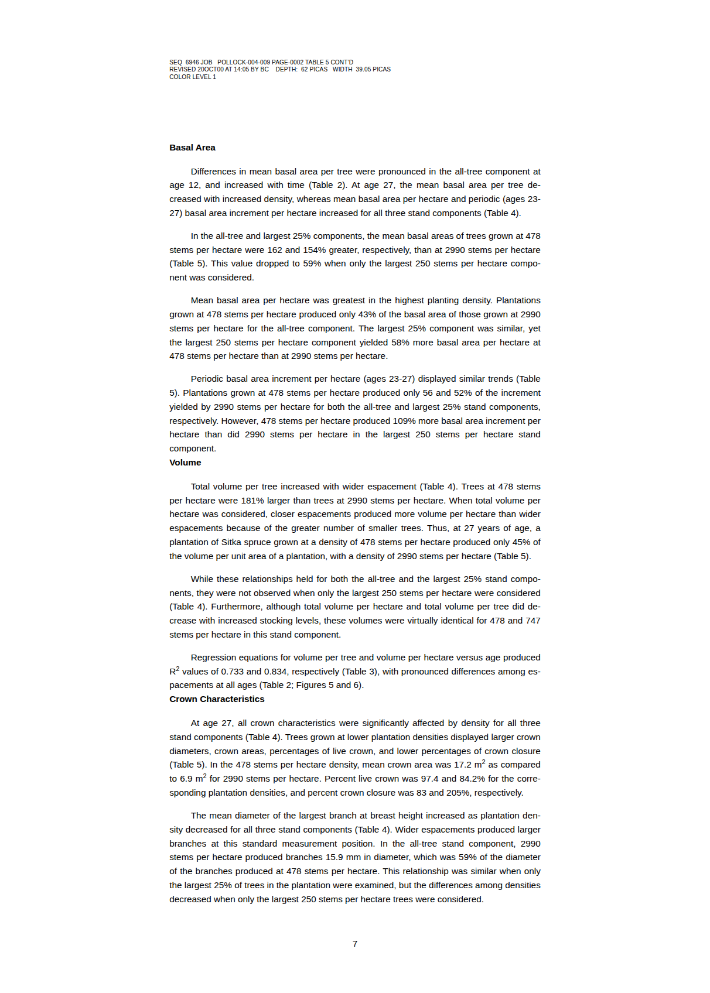SEQ 6946 JOB POLLOCK-004-009 PAGE-0002 TABLE 5 CONT’D REVISED 20OCT00 AT 14:05 BY BC DEPTH: 62 PICAS WIDTH 39.05 PICAS COLOR LEVEL 1
Basal Area
Differences in mean basal area per tree were pronounced in the all-tree component at age 12, and increased with time (Table 2). At age 27, the mean basal area per tree decreased with increased density, whereas mean basal area per hectare and periodic (ages 23-27) basal area increment per hectare increased for all three stand components (Table 4).
In the all-tree and largest 25% components, the mean basal areas of trees grown at 478 stems per hectare were 162 and 154% greater, respectively, than at 2990 stems per hectare (Table 5). This value dropped to 59% when only the largest 250 stems per hectare component was considered.
Mean basal area per hectare was greatest in the highest planting density. Plantations grown at 478 stems per hectare produced only 43% of the basal area of those grown at 2990 stems per hectare for the all-tree component. The largest 25% component was similar, yet the largest 250 stems per hectare component yielded 58% more basal area per hectare at 478 stems per hectare than at 2990 stems per hectare.
Periodic basal area increment per hectare (ages 23-27) displayed similar trends (Table 5). Plantations grown at 478 stems per hectare produced only 56 and 52% of the increment yielded by 2990 stems per hectare for both the all-tree and largest 25% stand components, respectively. However, 478 stems per hectare produced 109% more basal area increment per hectare than did 2990 stems per hectare in the largest 250 stems per hectare stand component.
Volume
Total volume per tree increased with wider espacement (Table 4). Trees at 478 stems per hectare were 181% larger than trees at 2990 stems per hectare. When total volume per hectare was considered, closer espacements produced more volume per hectare than wider espacements because of the greater number of smaller trees. Thus, at 27 years of age, a plantation of Sitka spruce grown at a density of 478 stems per hectare produced only 45% of the volume per unit area of a plantation, with a density of 2990 stems per hectare (Table 5).
While these relationships held for both the all-tree and the largest 25% stand components, they were not observed when only the largest 250 stems per hectare were considered (Table 4). Furthermore, although total volume per hectare and total volume per tree did decrease with increased stocking levels, these volumes were virtually identical for 478 and 747 stems per hectare in this stand component.
Regression equations for volume per tree and volume per hectare versus age produced R2 values of 0.733 and 0.834, respectively (Table 3), with pronounced differences among espacements at all ages (Table 2; Figures 5 and 6).
Crown Characteristics
At age 27, all crown characteristics were significantly affected by density for all three stand components (Table 4). Trees grown at lower plantation densities displayed larger crown diameters, crown areas, percentages of live crown, and lower percentages of crown closure (Table 5). In the 478 stems per hectare density, mean crown area was 17.2 m2 as compared to 6.9 m2 for 2990 stems per hectare. Percent live crown was 97.4 and 84.2% for the corresponding plantation densities, and percent crown closure was 83 and 205%, respectively.
The mean diameter of the largest branch at breast height increased as plantation density decreased for all three stand components (Table 4). Wider espacements produced larger branches at this standard measurement position. In the all-tree stand component, 2990 stems per hectare produced branches 15.9 mm in diameter, which was 59% of the diameter of the branches produced at 478 stems per hectare. This relationship was similar when only the largest 25% of trees in the plantation were examined, but the differences among densities decreased when only the largest 250 stems per hectare trees were considered.
7